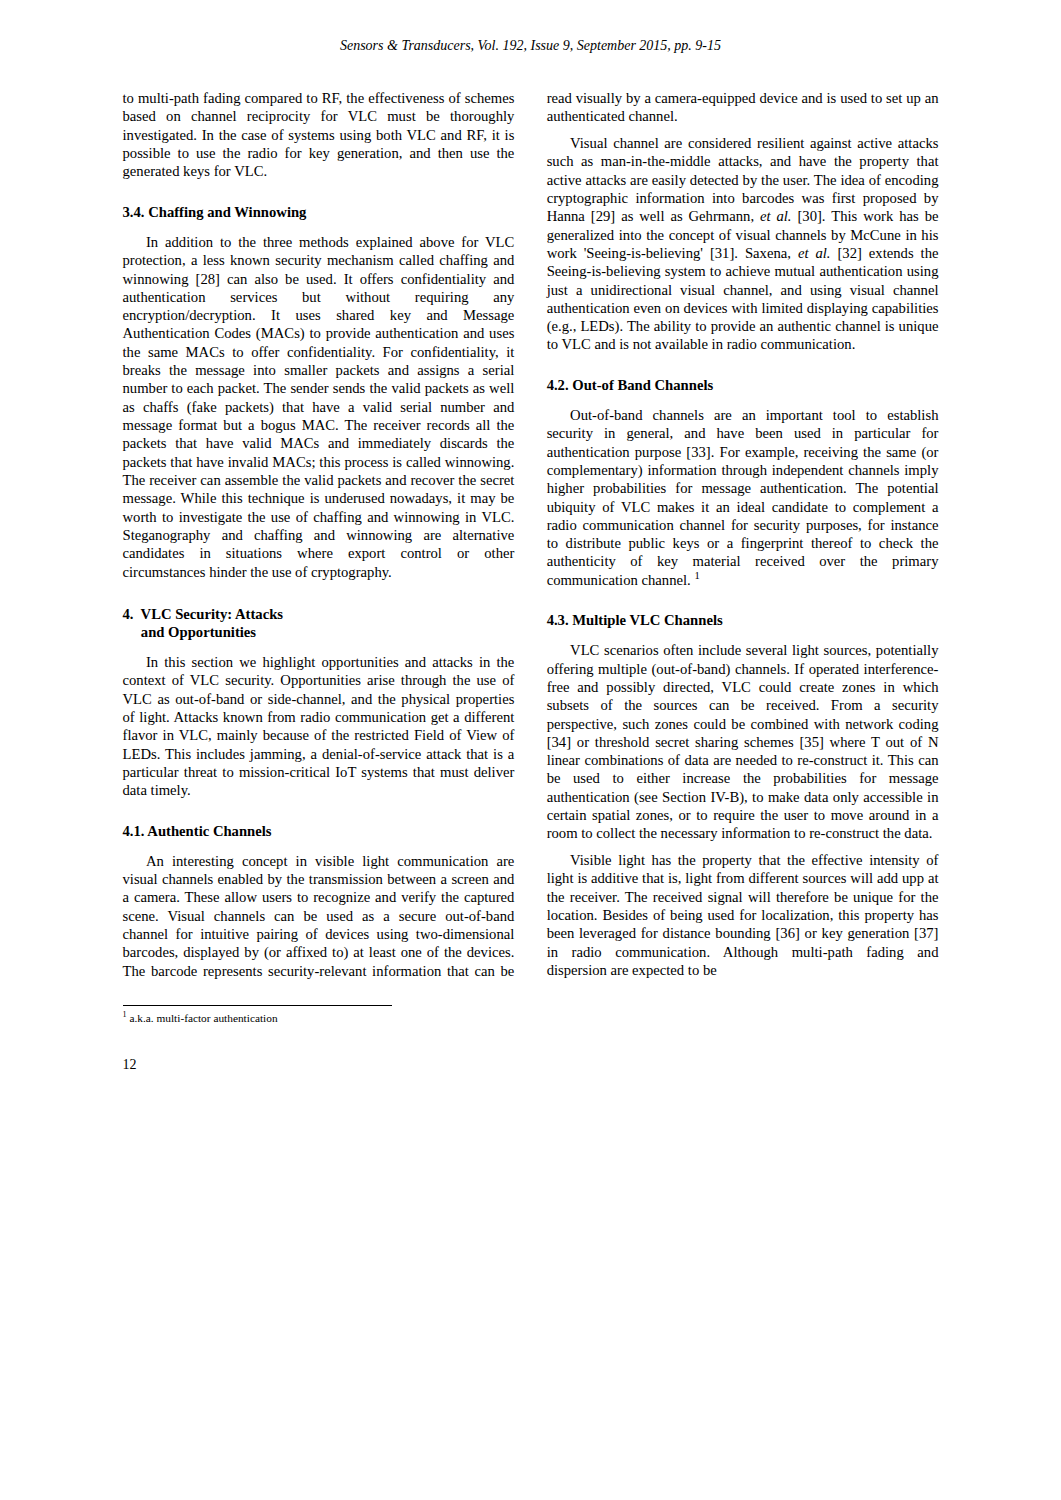Sensors & Transducers, Vol. 192, Issue 9, September 2015, pp. 9-15
to multi-path fading compared to RF, the effectiveness of schemes based on channel reciprocity for VLC must be thoroughly investigated. In the case of systems using both VLC and RF, it is possible to use the radio for key generation, and then use the generated keys for VLC.
3.4. Chaffing and Winnowing
In addition to the three methods explained above for VLC protection, a less known security mechanism called chaffing and winnowing [28] can also be used. It offers confidentiality and authentication services but without requiring any encryption/decryption. It uses shared key and Message Authentication Codes (MACs) to provide authentication and uses the same MACs to offer confidentiality. For confidentiality, it breaks the message into smaller packets and assigns a serial number to each packet. The sender sends the valid packets as well as chaffs (fake packets) that have a valid serial number and message format but a bogus MAC. The receiver records all the packets that have valid MACs and immediately discards the packets that have invalid MACs; this process is called winnowing. The receiver can assemble the valid packets and recover the secret message. While this technique is underused nowadays, it may be worth to investigate the use of chaffing and winnowing in VLC. Steganography and chaffing and winnowing are alternative candidates in situations where export control or other circumstances hinder the use of cryptography.
4. VLC Security: Attacks
and Opportunities
In this section we highlight opportunities and attacks in the context of VLC security. Opportunities arise through the use of VLC as out-of-band or side-channel, and the physical properties of light. Attacks known from radio communication get a different flavor in VLC, mainly because of the restricted Field of View of LEDs. This includes jamming, a denial-of-service attack that is a particular threat to mission-critical IoT systems that must deliver data timely.
4.1. Authentic Channels
An interesting concept in visible light communication are visual channels enabled by the transmission between a screen and a camera. These allow users to recognize and verify the captured scene. Visual channels can be used as a secure out-of-band channel for intuitive pairing of devices using two-dimensional barcodes, displayed by (or affixed to) at least one of the devices. The barcode represents security-relevant information that can be read visually by a camera-equipped device and is used to set up an authenticated channel.
Visual channel are considered resilient against active attacks such as man-in-the-middle attacks, and have the property that active attacks are easily detected by the user. The idea of encoding cryptographic information into barcodes was first proposed by Hanna [29] as well as Gehrmann, et al. [30]. This work has be generalized into the concept of visual channels by McCune in his work 'Seeing-is-believing' [31]. Saxena, et al. [32] extends the Seeing-is-believing system to achieve mutual authentication using just a unidirectional visual channel, and using visual channel authentication even on devices with limited displaying capabilities (e.g., LEDs). The ability to provide an authentic channel is unique to VLC and is not available in radio communication.
4.2. Out-of Band Channels
Out-of-band channels are an important tool to establish security in general, and have been used in particular for authentication purpose [33]. For example, receiving the same (or complementary) information through independent channels imply higher probabilities for message authentication. The potential ubiquity of VLC makes it an ideal candidate to complement a radio communication channel for security purposes, for instance to distribute public keys or a fingerprint thereof to check the authenticity of key material received over the primary communication channel. 1
4.3. Multiple VLC Channels
VLC scenarios often include several light sources, potentially offering multiple (out-of-band) channels. If operated interference-free and possibly directed, VLC could create zones in which subsets of the sources can be received. From a security perspective, such zones could be combined with network coding [34] or threshold secret sharing schemes [35] where T out of N linear combinations of data are needed to re-construct it. This can be used to either increase the probabilities for message authentication (see Section IV-B), to make data only accessible in certain spatial zones, or to require the user to move around in a room to collect the necessary information to re-construct the data.
Visible light has the property that the effective intensity of light is additive that is, light from different sources will add upp at the receiver. The received signal will therefore be unique for the location. Besides of being used for localization, this property has been leveraged for distance bounding [36] or key generation [37] in radio communication. Although multi-path fading and dispersion are expected to be
1 a.k.a. multi-factor authentication
12